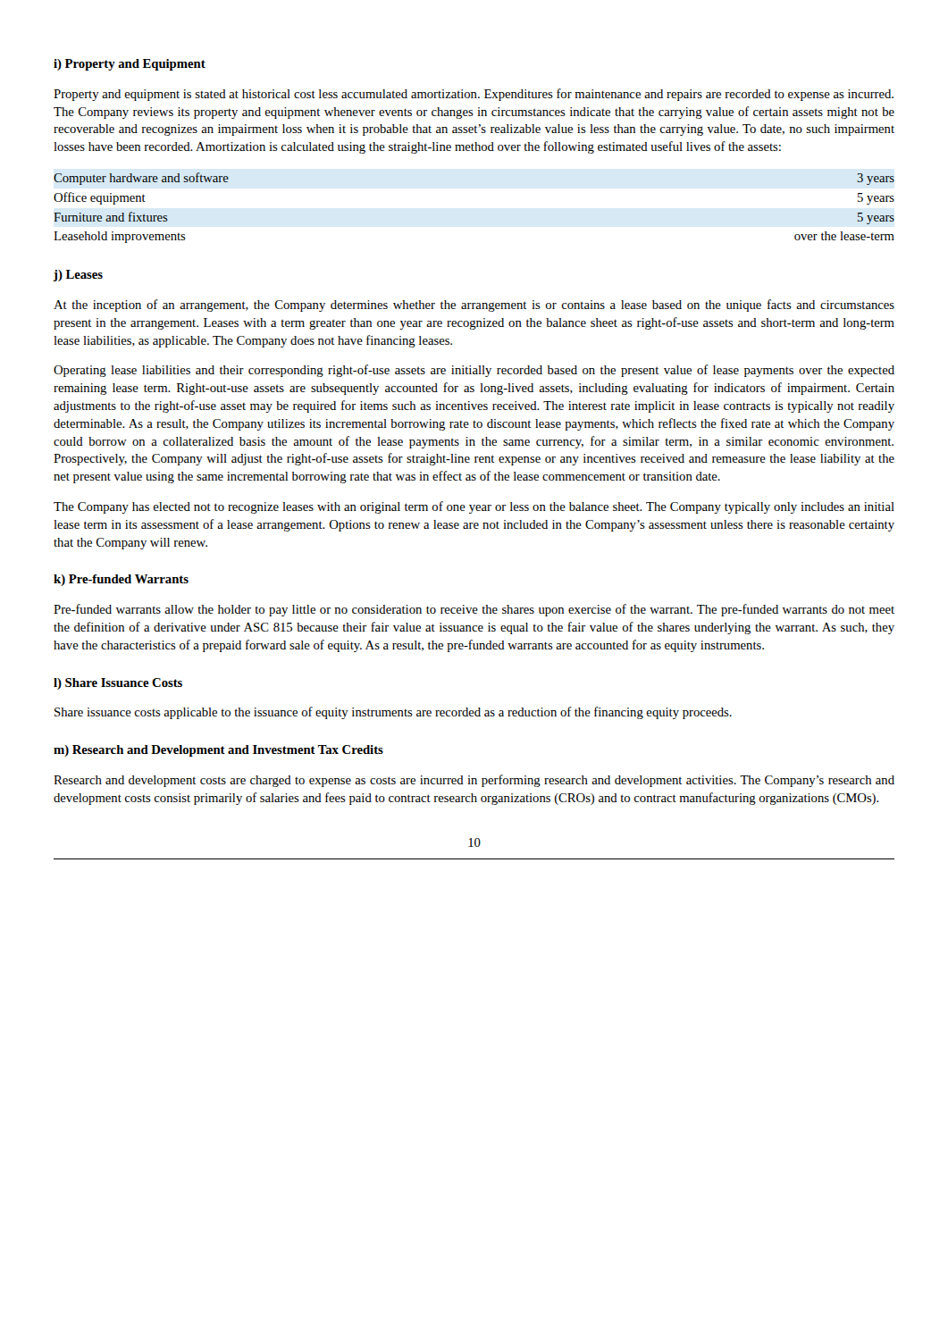i) Property and Equipment
Property and equipment is stated at historical cost less accumulated amortization. Expenditures for maintenance and repairs are recorded to expense as incurred. The Company reviews its property and equipment whenever events or changes in circumstances indicate that the carrying value of certain assets might not be recoverable and recognizes an impairment loss when it is probable that an asset’s realizable value is less than the carrying value. To date, no such impairment losses have been recorded. Amortization is calculated using the straight-line method over the following estimated useful lives of the assets:
| Computer hardware and software | 3 years |
| Office equipment | 5 years |
| Furniture and fixtures | 5 years |
| Leasehold improvements | over the lease-term |
j) Leases
At the inception of an arrangement, the Company determines whether the arrangement is or contains a lease based on the unique facts and circumstances present in the arrangement. Leases with a term greater than one year are recognized on the balance sheet as right-of-use assets and short-term and long-term lease liabilities, as applicable. The Company does not have financing leases.
Operating lease liabilities and their corresponding right-of-use assets are initially recorded based on the present value of lease payments over the expected remaining lease term. Right-out-use assets are subsequently accounted for as long-lived assets, including evaluating for indicators of impairment. Certain adjustments to the right-of-use asset may be required for items such as incentives received. The interest rate implicit in lease contracts is typically not readily determinable. As a result, the Company utilizes its incremental borrowing rate to discount lease payments, which reflects the fixed rate at which the Company could borrow on a collateralized basis the amount of the lease payments in the same currency, for a similar term, in a similar economic environment. Prospectively, the Company will adjust the right-of-use assets for straight-line rent expense or any incentives received and remeasure the lease liability at the net present value using the same incremental borrowing rate that was in effect as of the lease commencement or transition date.
The Company has elected not to recognize leases with an original term of one year or less on the balance sheet. The Company typically only includes an initial lease term in its assessment of a lease arrangement. Options to renew a lease are not included in the Company’s assessment unless there is reasonable certainty that the Company will renew.
k) Pre-funded Warrants
Pre-funded warrants allow the holder to pay little or no consideration to receive the shares upon exercise of the warrant. The pre-funded warrants do not meet the definition of a derivative under ASC 815 because their fair value at issuance is equal to the fair value of the shares underlying the warrant. As such, they have the characteristics of a prepaid forward sale of equity. As a result, the pre-funded warrants are accounted for as equity instruments.
l) Share Issuance Costs
Share issuance costs applicable to the issuance of equity instruments are recorded as a reduction of the financing equity proceeds.
m) Research and Development and Investment Tax Credits
Research and development costs are charged to expense as costs are incurred in performing research and development activities. The Company’s research and development costs consist primarily of salaries and fees paid to contract research organizations (CROs) and to contract manufacturing organizations (CMOs).
10